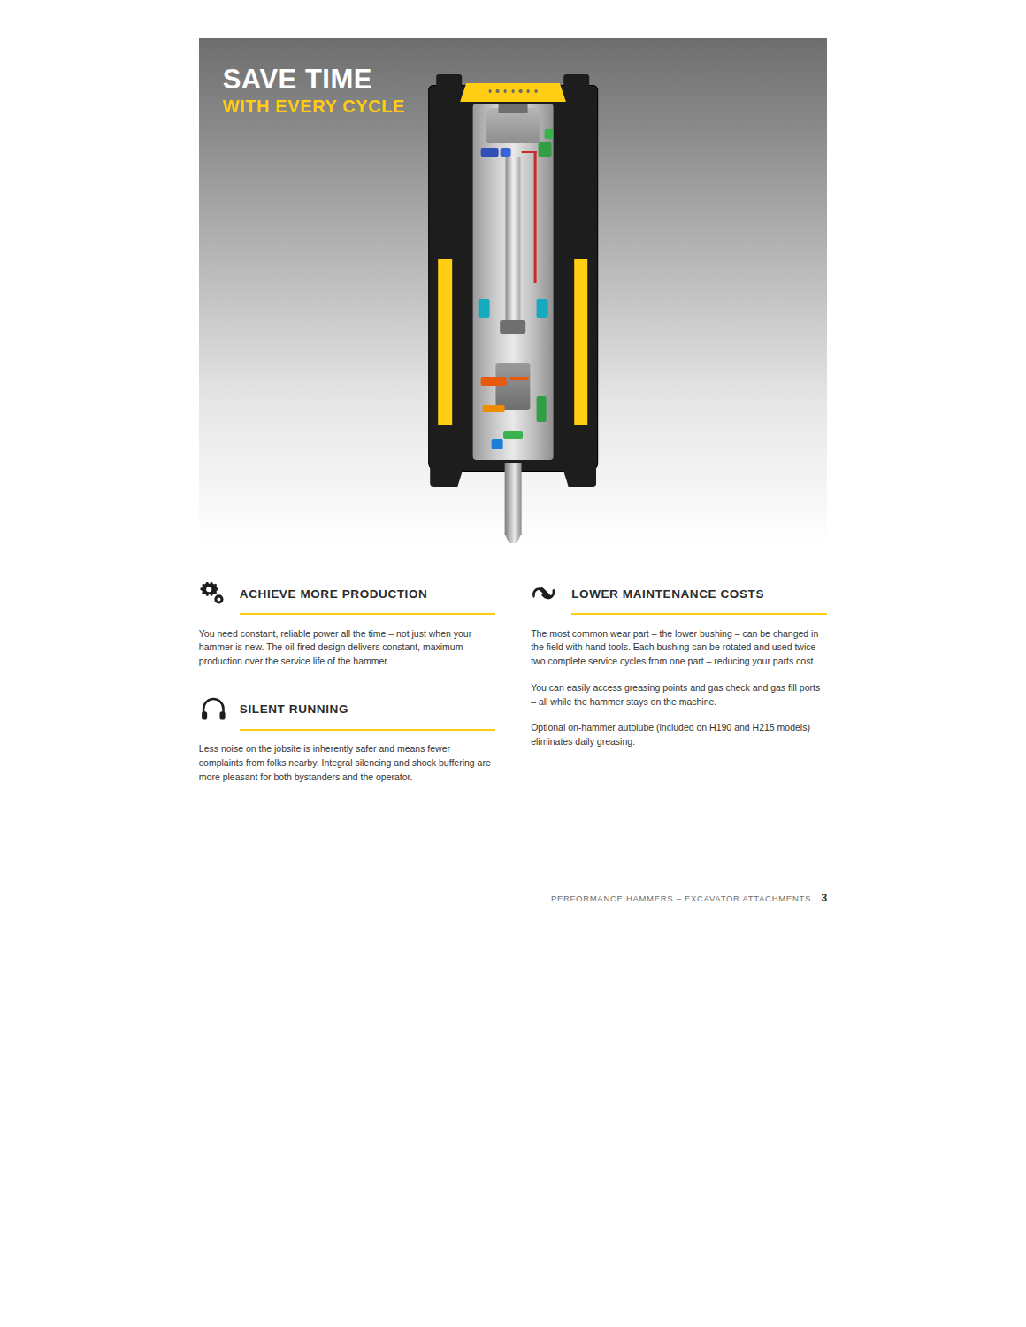Save Time
With Every Cycle
Achieve More Production
You need constant, reliable power all the time – not just when your hammer is new. The oil-fired design delivers constant, maximum production over the service life of the hammer.
Silent Running
Less noise on the jobsite is inherently safer and means fewer complaints from folks nearby. Integral silencing and shock buffering are more pleasant for both bystanders and the operator.
Lower Maintenance Costs
The most common wear part – the lower bushing – can be changed in the field with hand tools. Each bushing can be rotated and used twice – two complete service cycles from one part – reducing your parts cost.
You can easily access greasing points and gas check and gas fill ports – all while the hammer stays on the machine.
Optional on-hammer autolube (included on H190 and H215 models) eliminates daily greasing.
Performance Hammers – Excavator Attachments 3